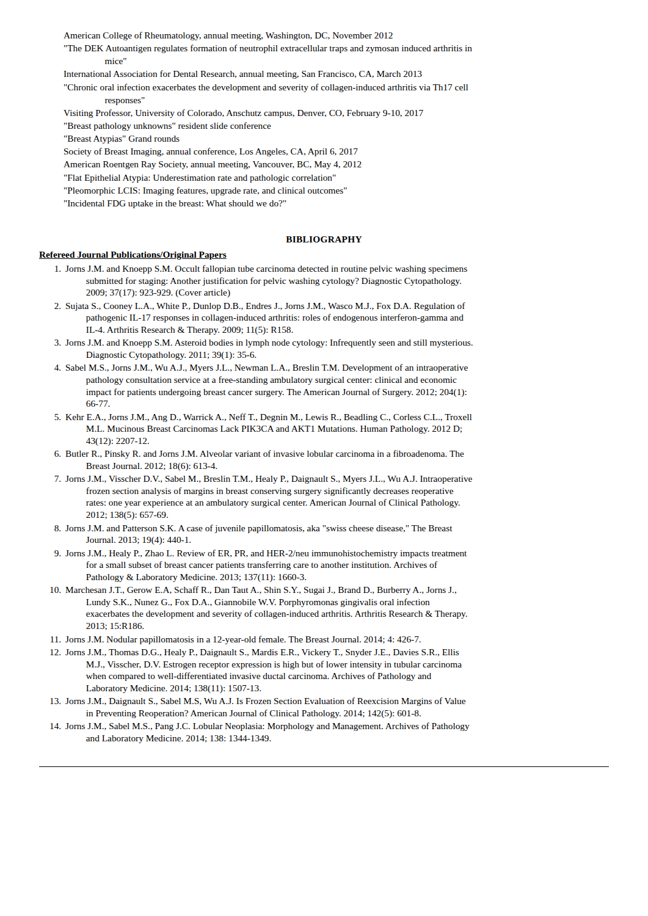American College of Rheumatology, annual meeting, Washington, DC, November 2012
"The DEK Autoantigen regulates formation of neutrophil extracellular traps and zymosan induced arthritis in
mice"
International Association for Dental Research, annual meeting, San Francisco, CA, March 2013
"Chronic oral infection exacerbates the development and severity of collagen-induced arthritis via Th17 cell
responses"
Visiting Professor, University of Colorado, Anschutz campus, Denver, CO, February 9-10, 2017
"Breast pathology unknowns" resident slide conference
"Breast Atypias" Grand rounds
Society of Breast Imaging, annual conference, Los Angeles, CA, April 6, 2017
American Roentgen Ray Society, annual meeting, Vancouver, BC, May 4, 2012
"Flat Epithelial Atypia: Underestimation rate and pathologic correlation"
"Pleomorphic LCIS: Imaging features, upgrade rate, and clinical outcomes"
"Incidental FDG uptake in the breast: What should we do?"
BIBLIOGRAPHY
Refereed Journal Publications/Original Papers
Jorns J.M. and Knoepp S.M. Occult fallopian tube carcinoma detected in routine pelvic washing specimens submitted for staging: Another justification for pelvic washing cytology? Diagnostic Cytopathology. 2009; 37(17): 923-929. (Cover article)
Sujata S., Cooney L.A., White P., Dunlop D.B., Endres J., Jorns J.M., Wasco M.J., Fox D.A. Regulation of pathogenic IL-17 responses in collagen-induced arthritis: roles of endogenous interferon-gamma and IL-4. Arthritis Research & Therapy. 2009; 11(5): R158.
Jorns J.M. and Knoepp S.M. Asteroid bodies in lymph node cytology: Infrequently seen and still mysterious. Diagnostic Cytopathology. 2011; 39(1): 35-6.
Sabel M.S., Jorns J.M., Wu A.J., Myers J.L., Newman L.A., Breslin T.M. Development of an intraoperative pathology consultation service at a free-standing ambulatory surgical center: clinical and economic impact for patients undergoing breast cancer surgery. The American Journal of Surgery. 2012; 204(1): 66-77.
Kehr E.A., Jorns J.M., Ang D., Warrick A., Neff T., Degnin M., Lewis R., Beadling C., Corless C.L., Troxell M.L. Mucinous Breast Carcinomas Lack PIK3CA and AKT1 Mutations. Human Pathology. 2012 D; 43(12): 2207-12.
Butler R., Pinsky R. and Jorns J.M. Alveolar variant of invasive lobular carcinoma in a fibroadenoma. The Breast Journal. 2012; 18(6): 613-4.
Jorns J.M., Visscher D.V., Sabel M., Breslin T.M., Healy P., Daignault S., Myers J.L., Wu A.J. Intraoperative frozen section analysis of margins in breast conserving surgery significantly decreases reoperative rates: one year experience at an ambulatory surgical center. American Journal of Clinical Pathology. 2012; 138(5): 657-69.
Jorns J.M. and Patterson S.K. A case of juvenile papillomatosis, aka "swiss cheese disease," The Breast Journal. 2013; 19(4): 440-1.
Jorns J.M., Healy P., Zhao L. Review of ER, PR, and HER-2/neu immunohistochemistry impacts treatment for a small subset of breast cancer patients transferring care to another institution. Archives of Pathology & Laboratory Medicine. 2013; 137(11): 1660-3.
Marchesan J.T., Gerow E.A, Schaff R., Dan Taut A., Shin S.Y., Sugai J., Brand D., Burberry A., Jorns J., Lundy S.K., Nunez G., Fox D.A., Giannobile W.V. Porphyromonas gingivalis oral infection exacerbates the development and severity of collagen-induced arthritis. Arthritis Research & Therapy. 2013; 15:R186.
Jorns J.M. Nodular papillomatosis in a 12-year-old female. The Breast Journal. 2014; 4: 426-7.
Jorns J.M., Thomas D.G., Healy P., Daignault S., Mardis E.R., Vickery T., Snyder J.E., Davies S.R., Ellis M.J., Visscher, D.V. Estrogen receptor expression is high but of lower intensity in tubular carcinoma when compared to well-differentiated invasive ductal carcinoma. Archives of Pathology and Laboratory Medicine. 2014; 138(11): 1507-13.
Jorns J.M., Daignault S., Sabel M.S, Wu A.J. Is Frozen Section Evaluation of Reexcision Margins of Value in Preventing Reoperation? American Journal of Clinical Pathology. 2014; 142(5): 601-8.
Jorns J.M., Sabel M.S., Pang J.C. Lobular Neoplasia: Morphology and Management. Archives of Pathology and Laboratory Medicine. 2014; 138: 1344-1349.